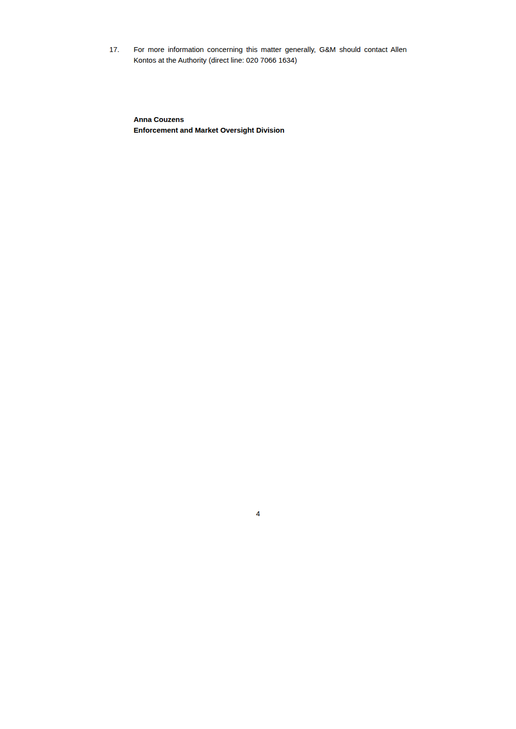17. For more information concerning this matter generally, G&M should contact Allen Kontos at the Authority (direct line: 020 7066 1634)
Anna Couzens
Enforcement and Market Oversight Division
4